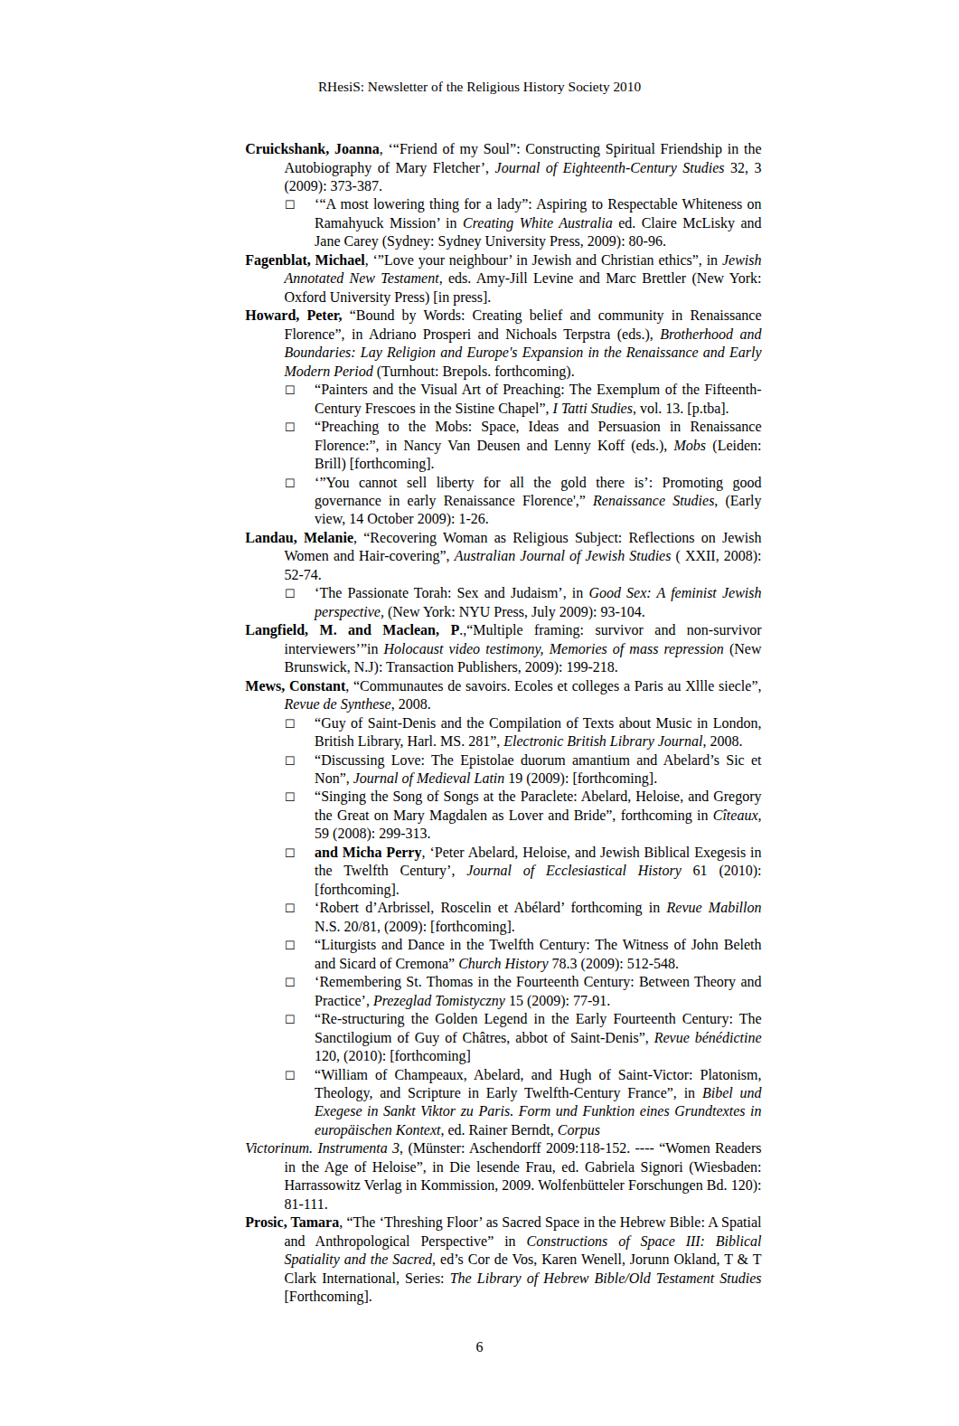RHesiS: Newsletter of the Religious History Society 2010
Cruickshank, Joanna, ‘“Friend of my Soul”: Constructing Spiritual Friendship in the Autobiography of Mary Fletcher’, Journal of Eighteenth-Century Studies 32, 3 (2009): 373-387.
☐‘“A most lowering thing for a lady”: Aspiring to Respectable Whiteness on Ramahyuck Mission’ in Creating White Australia ed. Claire McLisky and Jane Carey (Sydney: Sydney University Press, 2009): 80-96.
Fagenblat, Michael, ‘”Love your neighbour’ in Jewish and Christian ethics”, in Jewish Annotated New Testament, eds. Amy-Jill Levine and Marc Brettler (New York: Oxford University Press) [in press].
Howard, Peter, “Bound by Words: Creating belief and community in Renaissance Florence”, in Adriano Prosperi and Nichoals Terpstra (eds.), Brotherhood and Boundaries: Lay Religion and Europe's Expansion in the Renaissance and Early Modern Period (Turnhout: Brepols. forthcoming).
☐“Painters and the Visual Art of Preaching: The Exemplum of the Fifteenth-Century Frescoes in the Sistine Chapel”, I Tatti Studies, vol. 13. [p.tba].
☐“Preaching to the Mobs: Space, Ideas and Persuasion in Renaissance Florence:”, in Nancy Van Deusen and Lenny Koff (eds.), Mobs (Leiden: Brill) [forthcoming].
☐‘”You cannot sell liberty for all the gold there is’: Promoting good governance in early Renaissance Florence',” Renaissance Studies, (Early view, 14 October 2009): 1-26.
Landau, Melanie, “Recovering Woman as Religious Subject: Reflections on Jewish Women and Hair-covering”, Australian Journal of Jewish Studies ( XXII, 2008): 52-74.
☐‘The Passionate Torah: Sex and Judaism’, in Good Sex: A feminist Jewish perspective, (New York: NYU Press, July 2009): 93-104.
Langfield, M. and Maclean, P.,“Multiple framing: survivor and non-survivor interviewers’”in Holocaust video testimony, Memories of mass repression (New Brunswick, N.J): Transaction Publishers, 2009): 199-218.
Mews, Constant, “Communautes de savoirs. Ecoles et colleges a Paris au Xllle siecle”, Revue de Synthese, 2008.
☐“Guy of Saint-Denis and the Compilation of Texts about Music in London, British Library, Harl. MS. 281”, Electronic British Library Journal, 2008.
☐“Discussing Love: The Epistolae duorum amantium and Abelard’s Sic et Non”, Journal of Medieval Latin 19 (2009): [forthcoming].
☐“Singing the Song of Songs at the Paraclete: Abelard, Heloise, and Gregory the Great on Mary Magdalen as Lover and Bride”, forthcoming in Cîteaux, 59 (2008): 299-313.
☐and Micha Perry, ‘Peter Abelard, Heloise, and Jewish Biblical Exegesis in the Twelfth Century’, Journal of Ecclesiastical History 61 (2010): [forthcoming].
☐‘Robert d’Arbrissel, Roscelin et Abélard’ forthcoming in Revue Mabillon N.S. 20/81, (2009): [forthcoming].
☐“Liturgists and Dance in the Twelfth Century: The Witness of John Beleth and Sicard of Cremona” Church History 78.3 (2009): 512-548.
☐‘Remembering St. Thomas in the Fourteenth Century: Between Theory and Practice’, Prezeglad Tomistyczny 15 (2009): 77-91.
☐“Re-structuring the Golden Legend in the Early Fourteenth Century: The Sanctilogium of Guy of Châtres, abbot of Saint-Denis”, Revue bénédictine 120, (2010): [forthcoming]
☐“William of Champeaux, Abelard, and Hugh of Saint-Victor: Platonism, Theology, and Scripture in Early Twelfth-Century France”, in Bibel und Exegese in Sankt Viktor zu Paris. Form und Funktion eines Grundtextes in europäischen Kontext, ed. Rainer Berndt, Corpus
Victorinum. Instrumenta 3, (Münster: Aschendorff 2009:118-152. ---- “Women Readers in the Age of Heloise”, in Die lesende Frau, ed. Gabriela Signori (Wiesbaden: Harrassowitz Verlag in Kommission, 2009. Wolfenbütteler Forschungen Bd. 120): 81-111.
Prosic, Tamara, “The ‘Threshing Floor’ as Sacred Space in the Hebrew Bible: A Spatial and Anthropological Perspective” in Constructions of Space III: Biblical Spatiality and the Sacred, ed’s Cor de Vos, Karen Wenell, Jorunn Okland, T & T Clark International, Series: The Library of Hebrew Bible/Old Testament Studies [Forthcoming].
6